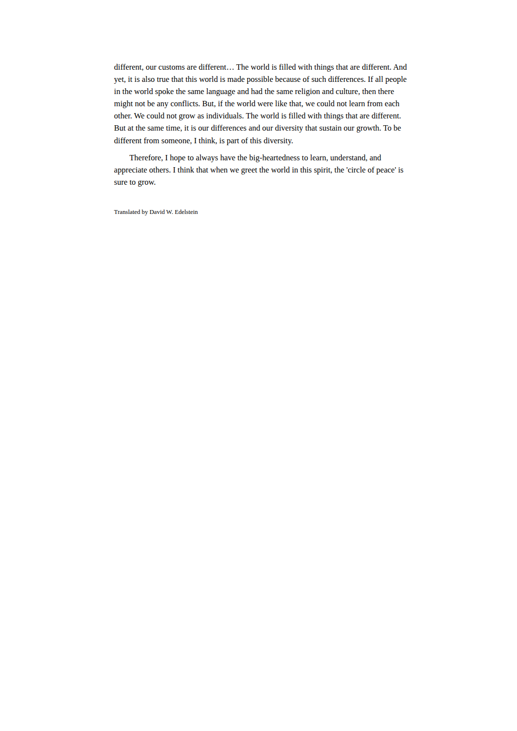different, our customs are different… The world is filled with things that are different. And yet, it is also true that this world is made possible because of such differences. If all people in the world spoke the same language and had the same religion and culture, then there might not be any conflicts. But, if the world were like that, we could not learn from each other. We could not grow as individuals. The world is filled with things that are different. But at the same time, it is our differences and our diversity that sustain our growth. To be different from someone, I think, is part of this diversity.
Therefore, I hope to always have the big-heartedness to learn, understand, and appreciate others. I think that when we greet the world in this spirit, the 'circle of peace' is sure to grow.
Translated by David W. Edelstein